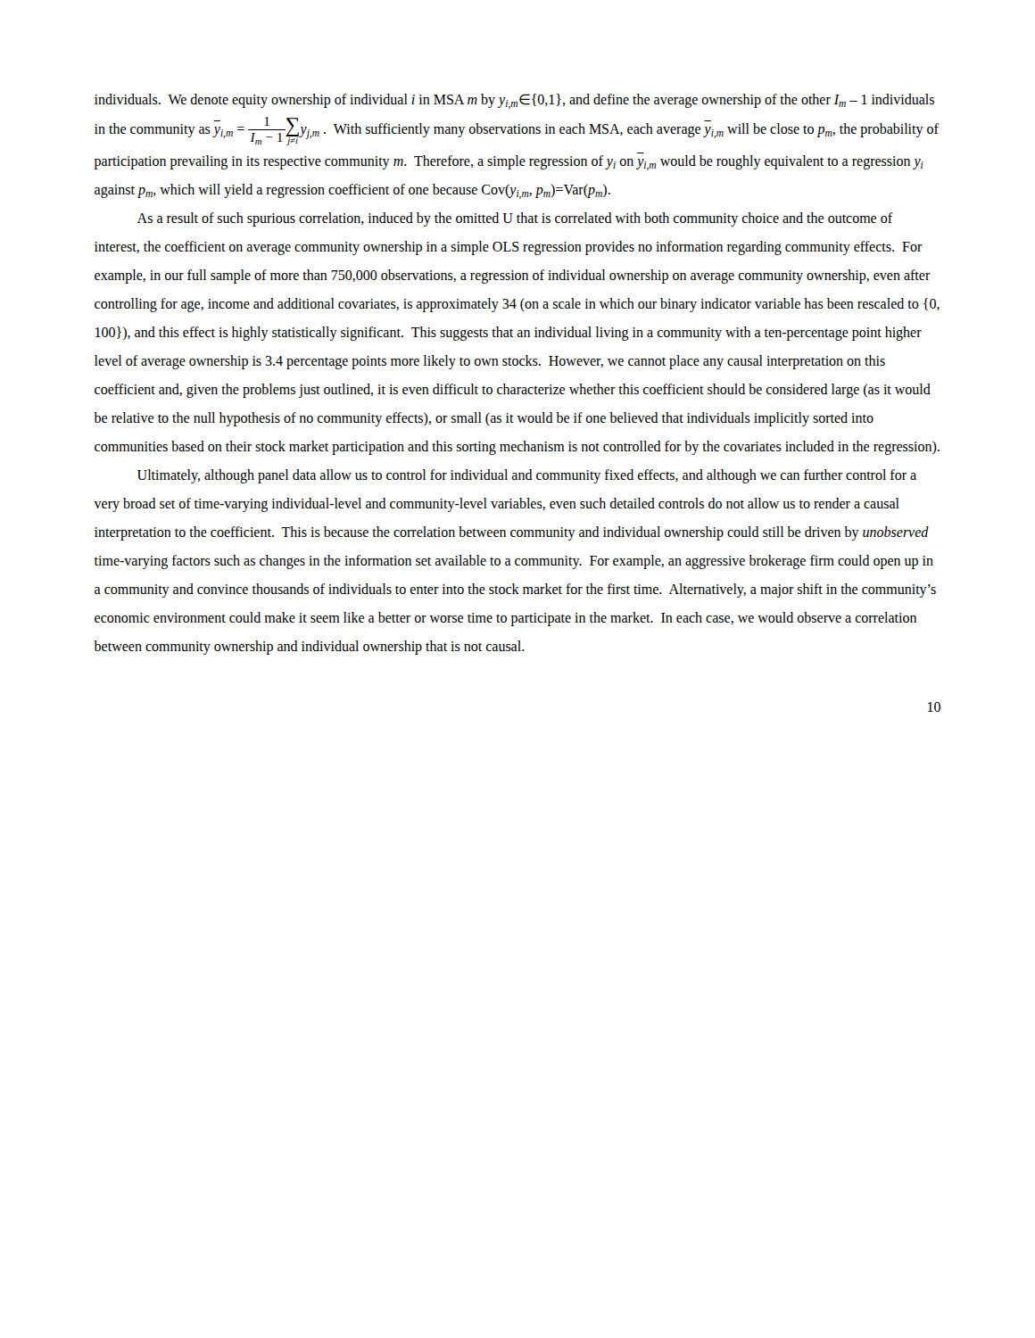individuals. We denote equity ownership of individual i in MSA m by yi,m∈{0,1}, and define the average ownership of the other Im – 1 individuals in the community as yi,m = 1 Im − 1∑j≠i yj,m . With sufficiently many observations in each MSA, each average yi,m will be close to pm, the probability of participation prevailing in its respective community m. Therefore, a simple regression of yi on yi,m would be roughly equivalent to a regression yi against pm, which will yield a regression coefficient of one because Cov(yi,m, pm)=Var(pm).
As a result of such spurious correlation, induced by the omitted U that is correlated with both community choice and the outcome of interest, the coefficient on average community ownership in a simple OLS regression provides no information regarding community effects. For example, in our full sample of more than 750,000 observations, a regression of individual ownership on average community ownership, even after controlling for age, income and additional covariates, is approximately 34 (on a scale in which our binary indicator variable has been rescaled to {0, 100}), and this effect is highly statistically significant. This suggests that an individual living in a community with a ten-percentage point higher level of average ownership is 3.4 percentage points more likely to own stocks. However, we cannot place any causal interpretation on this coefficient and, given the problems just outlined, it is even difficult to characterize whether this coefficient should be considered large (as it would be relative to the null hypothesis of no community effects), or small (as it would be if one believed that individuals implicitly sorted into communities based on their stock market participation and this sorting mechanism is not controlled for by the covariates included in the regression).
Ultimately, although panel data allow us to control for individual and community fixed effects, and although we can further control for a very broad set of time-varying individual-level and community-level variables, even such detailed controls do not allow us to render a causal interpretation to the coefficient. This is because the correlation between community and individual ownership could still be driven by unobserved time-varying factors such as changes in the information set available to a community. For example, an aggressive brokerage firm could open up in a community and convince thousands of individuals to enter into the stock market for the first time. Alternatively, a major shift in the community’s economic environment could make it seem like a better or worse time to participate in the market. In each case, we would observe a correlation between community ownership and individual ownership that is not causal.
10